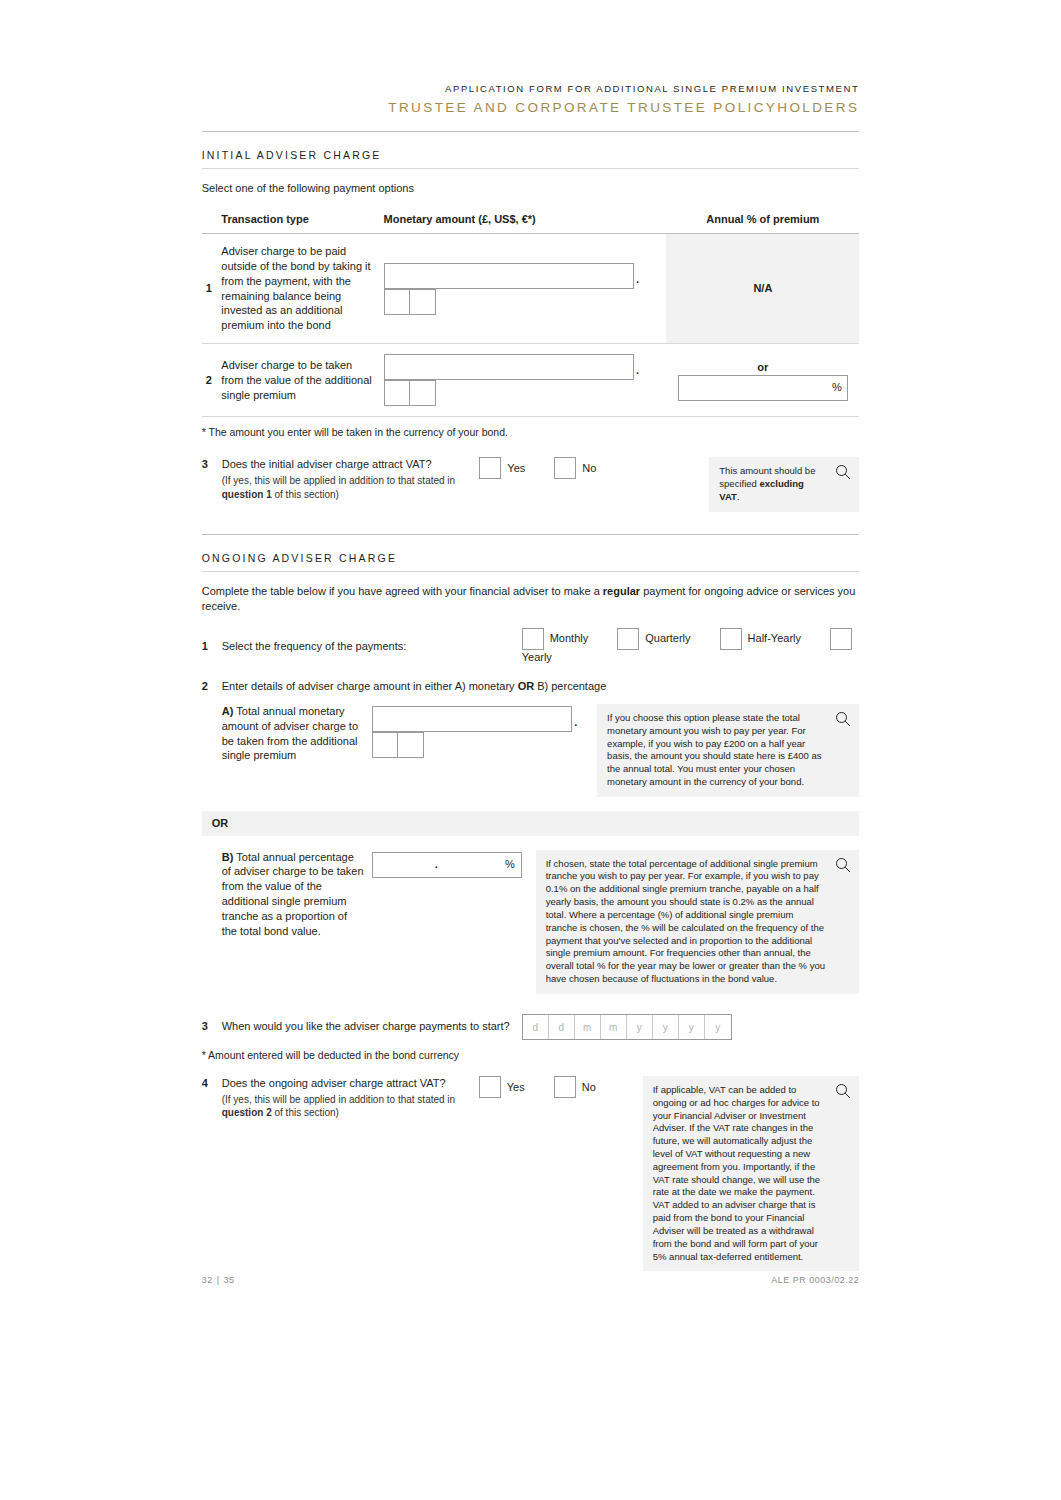Application form for additional single premium investment
Trustee and Corporate Trustee Policyholders
Initial Adviser Charge
Select one of the following payment options
| | Transaction type | Monetary amount (£, US$, €*) | Annual % of premium |
| --- | --- | --- | --- |
| 1 | Adviser charge to be paid outside of the bond by taking it from the payment, with the remaining balance being invested as an additional premium into the bond | . | N/A |
| 2 | Adviser charge to be taken from the value of the additional single premium | . | or % |
* The amount you enter will be taken in the currency of your bond.
3
Does the initial adviser charge attract VAT? (If yes, this will be applied in addition to that stated in question 1 of this section)
Yes No
This amount should be specified excluding VAT.
Ongoing Adviser Charge
Complete the table below if you have agreed with your financial adviser to make a regular payment for ongoing advice or services you receive.
1
Select the frequency of the payments:
Monthly Quarterly Half-Yearly Yearly
2
Enter details of adviser charge amount in either A) monetary OR B) percentage
A) Total annual monetary amount of adviser charge to be taken from the additional single premium
.
If you choose this option please state the total monetary amount you wish to pay per year. For example, if you wish to pay £200 on a half year basis, the amount you should state here is £400 as the annual total. You must enter your chosen monetary amount in the currency of your bond.
OR
B) Total annual percentage of adviser charge to be taken from the value of the additional single premium tranche as a proportion of the total bond value.
. %
If chosen, state the total percentage of additional single premium tranche you wish to pay per year. For example, if you wish to pay 0.1% on the additional single premium tranche, payable on a half yearly basis, the amount you should state is 0.2% as the annual total. Where a percentage (%) of additional single premium tranche is chosen, the % will be calculated on the frequency of the payment that you've selected and in proportion to the additional single premium amount. For frequencies other than annual, the overall total % for the year may be lower or greater than the % you have chosen because of fluctuations in the bond value.
3
When would you like the adviser charge payments to start?
ddmmyyyy
* Amount entered will be deducted in the bond currency
4
Does the ongoing adviser charge attract VAT? (If yes, this will be applied in addition to that stated in question 2 of this section)
Yes No
If applicable, VAT can be added to ongoing or ad hoc charges for advice to your Financial Adviser or Investment Adviser. If the VAT rate changes in the future, we will automatically adjust the level of VAT without requesting a new agreement from you. Importantly, if the VAT rate should change, we will use the rate at the date we make the payment. VAT added to an adviser charge that is paid from the bond to your Financial Adviser will be treated as a withdrawal from the bond and will form part of your 5% annual tax-deferred entitlement.
32|35
ALE PR 0003/02.22